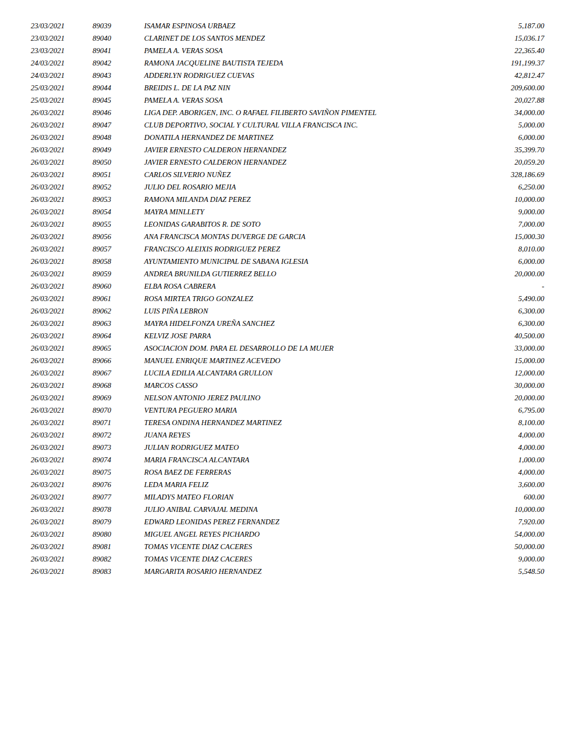| 23/03/2021 | 89039 | ISAMAR ESPINOSA URBAEZ | 5,187.00 |
| 23/03/2021 | 89040 | CLARINET DE LOS SANTOS MENDEZ | 15,036.17 |
| 23/03/2021 | 89041 | PAMELA A. VERAS SOSA | 22,365.40 |
| 24/03/2021 | 89042 | RAMONA JACQUELINE BAUTISTA TEJEDA | 191,199.37 |
| 24/03/2021 | 89043 | ADDERLYN RODRIGUEZ CUEVAS | 42,812.47 |
| 25/03/2021 | 89044 | BREIDIS L. DE LA PAZ NIN | 209,600.00 |
| 25/03/2021 | 89045 | PAMELA A. VERAS SOSA | 20,027.88 |
| 26/03/2021 | 89046 | LIGA DEP. ABORIGEN, INC. O RAFAEL FILIBERTO SAVIÑON PIMENTEL | 34,000.00 |
| 26/03/2021 | 89047 | CLUB DEPORTIVO, SOCIAL Y CULTURAL VILLA FRANCISCA INC. | 5,000.00 |
| 26/03/2021 | 89048 | DONATILA HERNANDEZ DE MARTINEZ | 6,000.00 |
| 26/03/2021 | 89049 | JAVIER ERNESTO CALDERON HERNANDEZ | 35,399.70 |
| 26/03/2021 | 89050 | JAVIER ERNESTO CALDERON HERNANDEZ | 20,059.20 |
| 26/03/2021 | 89051 | CARLOS SILVERIO NUÑEZ | 328,186.69 |
| 26/03/2021 | 89052 | JULIO DEL ROSARIO MEJIA | 6,250.00 |
| 26/03/2021 | 89053 | RAMONA MILANDA DIAZ PEREZ | 10,000.00 |
| 26/03/2021 | 89054 | MAYRA MINLLETY | 9,000.00 |
| 26/03/2021 | 89055 | LEONIDAS GARABITOS R. DE SOTO | 7,000.00 |
| 26/03/2021 | 89056 | ANA FRANCISCA MONTAS DUVERGE DE GARCIA | 15,000.30 |
| 26/03/2021 | 89057 | FRANCISCO ALEIXIS RODRIGUEZ PEREZ | 8,010.00 |
| 26/03/2021 | 89058 | AYUNTAMIENTO MUNICIPAL DE SABANA IGLESIA | 6,000.00 |
| 26/03/2021 | 89059 | ANDREA BRUNILDA GUTIERREZ BELLO | 20,000.00 |
| 26/03/2021 | 89060 | ELBA ROSA CABRERA | - |
| 26/03/2021 | 89061 | ROSA MIRTEA TRIGO GONZALEZ | 5,490.00 |
| 26/03/2021 | 89062 | LUIS PIÑA LEBRON | 6,300.00 |
| 26/03/2021 | 89063 | MAYRA HIDELFONZA UREÑA SANCHEZ | 6,300.00 |
| 26/03/2021 | 89064 | KELVIZ JOSE PARRA | 40,500.00 |
| 26/03/2021 | 89065 | ASOCIACION DOM. PARA EL DESARROLLO DE LA MUJER | 33,000.00 |
| 26/03/2021 | 89066 | MANUEL ENRIQUE MARTINEZ ACEVEDO | 15,000.00 |
| 26/03/2021 | 89067 | LUCILA EDILIA ALCANTARA GRULLON | 12,000.00 |
| 26/03/2021 | 89068 | MARCOS CASSO | 30,000.00 |
| 26/03/2021 | 89069 | NELSON ANTONIO JEREZ PAULINO | 20,000.00 |
| 26/03/2021 | 89070 | VENTURA PEGUERO MARIA | 6,795.00 |
| 26/03/2021 | 89071 | TERESA ONDINA HERNANDEZ MARTINEZ | 8,100.00 |
| 26/03/2021 | 89072 | JUANA REYES | 4,000.00 |
| 26/03/2021 | 89073 | JULIAN RODRIGUEZ MATEO | 4,000.00 |
| 26/03/2021 | 89074 | MARIA FRANCISCA ALCANTARA | 1,000.00 |
| 26/03/2021 | 89075 | ROSA BAEZ DE FERRERAS | 4,000.00 |
| 26/03/2021 | 89076 | LEDA MARIA FELIZ | 3,600.00 |
| 26/03/2021 | 89077 | MILADYS MATEO FLORIAN | 600.00 |
| 26/03/2021 | 89078 | JULIO ANIBAL CARVAJAL MEDINA | 10,000.00 |
| 26/03/2021 | 89079 | EDWARD LEONIDAS PEREZ FERNANDEZ | 7,920.00 |
| 26/03/2021 | 89080 | MIGUEL ANGEL REYES PICHARDO | 54,000.00 |
| 26/03/2021 | 89081 | TOMAS VICENTE DIAZ CACERES | 50,000.00 |
| 26/03/2021 | 89082 | TOMAS VICENTE DIAZ CACERES | 9,000.00 |
| 26/03/2021 | 89083 | MARGARITA ROSARIO HERNANDEZ | 5,548.50 |